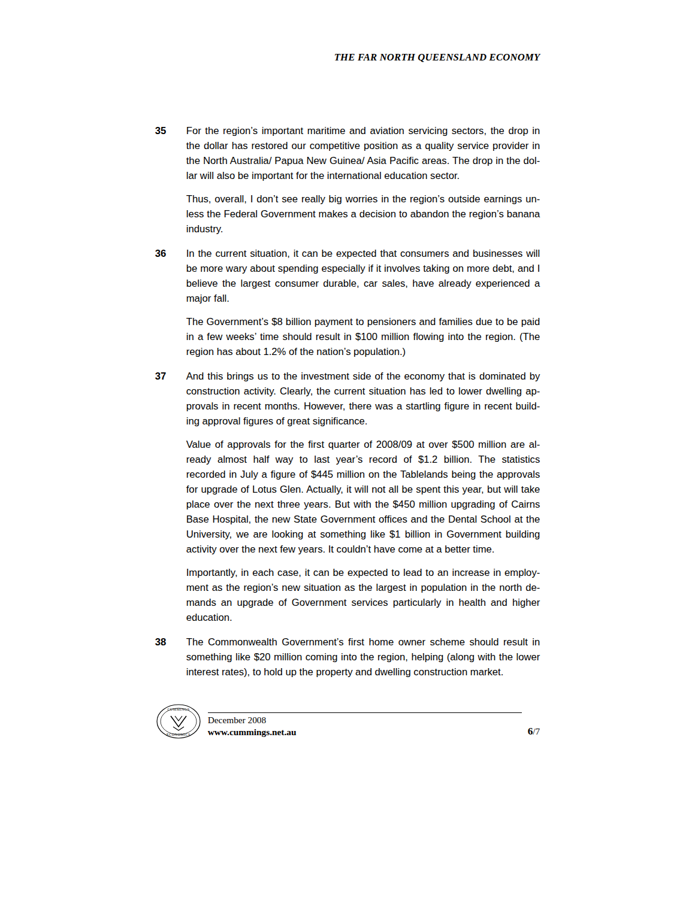THE FAR NORTH QUEENSLAND ECONOMY
35
For the region’s important maritime and aviation servicing sectors, the drop in the dollar has restored our competitive position as a quality service provider in the North Australia/ Papua New Guinea/ Asia Pacific areas. The drop in the dollar will also be important for the international education sector.
Thus, overall, I don’t see really big worries in the region’s outside earnings unless the Federal Government makes a decision to abandon the region’s banana industry.
36
In the current situation, it can be expected that consumers and businesses will be more wary about spending especially if it involves taking on more debt, and I believe the largest consumer durable, car sales, have already experienced a major fall.
The Government’s $8 billion payment to pensioners and families due to be paid in a few weeks’ time should result in $100 million flowing into the region. (The region has about 1.2% of the nation’s population.)
37
And this brings us to the investment side of the economy that is dominated by construction activity. Clearly, the current situation has led to lower dwelling approvals in recent months. However, there was a startling figure in recent building approval figures of great significance.
Value of approvals for the first quarter of 2008/09 at over $500 million are already almost half way to last year’s record of $1.2 billion. The statistics recorded in July a figure of $445 million on the Tablelands being the approvals for upgrade of Lotus Glen. Actually, it will not all be spent this year, but will take place over the next three years. But with the $450 million upgrading of Cairns Base Hospital, the new State Government offices and the Dental School at the University, we are looking at something like $1 billion in Government building activity over the next few years. It couldn’t have come at a better time.
Importantly, in each case, it can be expected to lead to an increase in employment as the region’s new situation as the largest in population in the north demands an upgrade of Government services particularly in health and higher education.
38
The Commonwealth Government’s first home owner scheme should result in something like $20 million coming into the region, helping (along with the lower interest rates), to hold up the property and dwelling construction market.
CUMMINGS ECONOMICS
December 2008 www.cummings.net.au
6/7